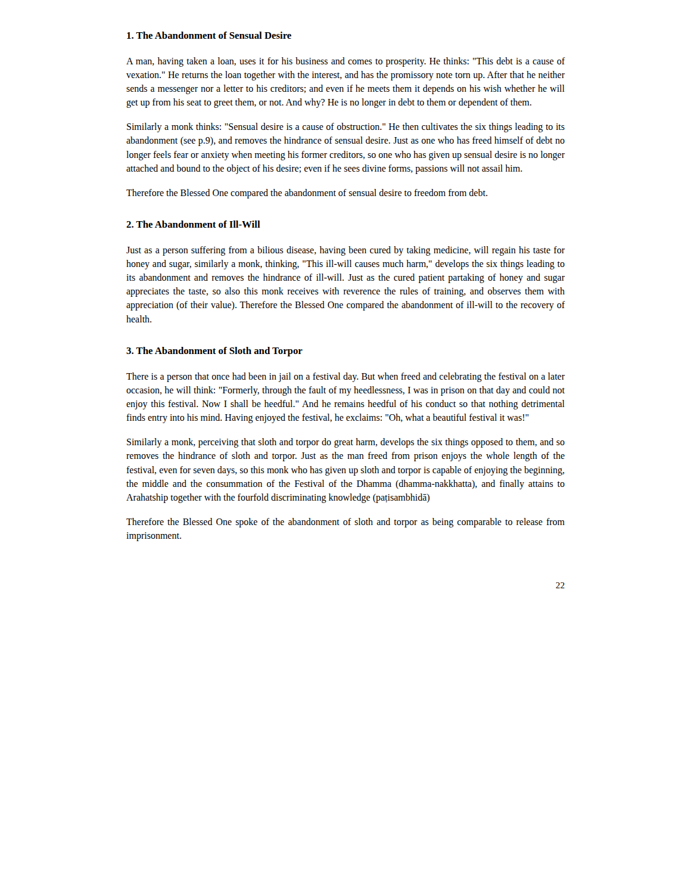1. The Abandonment of Sensual Desire
A man, having taken a loan, uses it for his business and comes to prosperity. He thinks: "This debt is a cause of vexation." He returns the loan together with the interest, and has the promissory note torn up. After that he neither sends a messenger nor a letter to his creditors; and even if he meets them it depends on his wish whether he will get up from his seat to greet them, or not. And why? He is no longer in debt to them or dependent of them.
Similarly a monk thinks: "Sensual desire is a cause of obstruction." He then cultivates the six things leading to its abandonment (see p.9), and removes the hindrance of sensual desire. Just as one who has freed himself of debt no longer feels fear or anxiety when meeting his former creditors, so one who has given up sensual desire is no longer attached and bound to the object of his desire; even if he sees divine forms, passions will not assail him.
Therefore the Blessed One compared the abandonment of sensual desire to freedom from debt.
2. The Abandonment of Ill-Will
Just as a person suffering from a bilious disease, having been cured by taking medicine, will regain his taste for honey and sugar, similarly a monk, thinking, "This ill-will causes much harm," develops the six things leading to its abandonment and removes the hindrance of ill-will. Just as the cured patient partaking of honey and sugar appreciates the taste, so also this monk receives with reverence the rules of training, and observes them with appreciation (of their value). Therefore the Blessed One compared the abandonment of ill-will to the recovery of health.
3. The Abandonment of Sloth and Torpor
There is a person that once had been in jail on a festival day. But when freed and celebrating the festival on a later occasion, he will think: "Formerly, through the fault of my heedlessness, I was in prison on that day and could not enjoy this festival. Now I shall be heedful." And he remains heedful of his conduct so that nothing detrimental finds entry into his mind. Having enjoyed the festival, he exclaims: "Oh, what a beautiful festival it was!"
Similarly a monk, perceiving that sloth and torpor do great harm, develops the six things opposed to them, and so removes the hindrance of sloth and torpor. Just as the man freed from prison enjoys the whole length of the festival, even for seven days, so this monk who has given up sloth and torpor is capable of enjoying the beginning, the middle and the consummation of the Festival of the Dhamma (dhamma-nakkhatta), and finally attains to Arahatship together with the fourfold discriminating knowledge (paṭisambhidā)
Therefore the Blessed One spoke of the abandonment of sloth and torpor as being comparable to release from imprisonment.
22